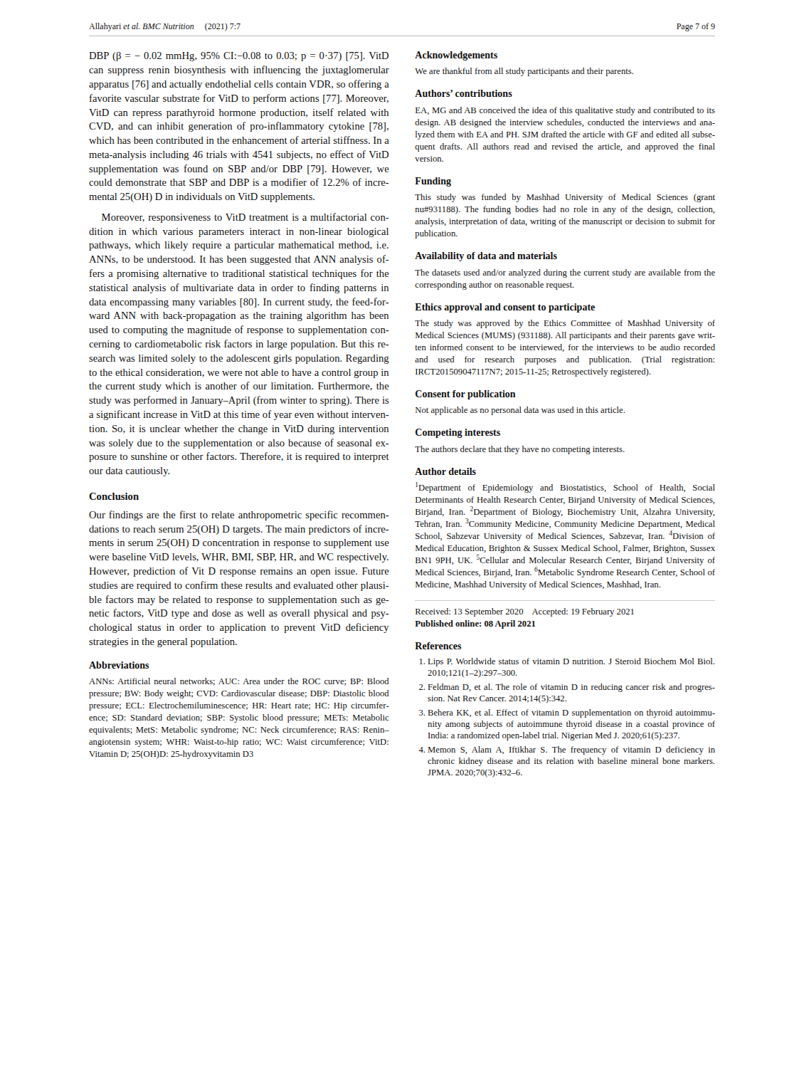Allahyari et al. BMC Nutrition (2021) 7:7
Page 7 of 9
DBP (β = − 0.02 mmHg, 95% CI:−0.08 to 0.03; p = 0·37) [75]. VitD can suppress renin biosynthesis with influencing the juxtaglomerular apparatus [76] and actually endothelial cells contain VDR, so offering a favorite vascular substrate for VitD to perform actions [77]. Moreover, VitD can repress parathyroid hormone production, itself related with CVD, and can inhibit generation of pro-inflammatory cytokine [78], which has been contributed in the enhancement of arterial stiffness. In a meta-analysis including 46 trials with 4541 subjects, no effect of VitD supplementation was found on SBP and/or DBP [79]. However, we could demonstrate that SBP and DBP is a modifier of 12.2% of incremental 25(OH) D in individuals on VitD supplements.
Moreover, responsiveness to VitD treatment is a multifactorial condition in which various parameters interact in non-linear biological pathways, which likely require a particular mathematical method, i.e. ANNs, to be understood. It has been suggested that ANN analysis offers a promising alternative to traditional statistical techniques for the statistical analysis of multivariate data in order to finding patterns in data encompassing many variables [80]. In current study, the feed-forward ANN with back-propagation as the training algorithm has been used to computing the magnitude of response to supplementation concerning to cardiometabolic risk factors in large population. But this research was limited solely to the adolescent girls population. Regarding to the ethical consideration, we were not able to have a control group in the current study which is another of our limitation. Furthermore, the study was performed in January–April (from winter to spring). There is a significant increase in VitD at this time of year even without intervention. So, it is unclear whether the change in VitD during intervention was solely due to the supplementation or also because of seasonal exposure to sunshine or other factors. Therefore, it is required to interpret our data cautiously.
Conclusion
Our findings are the first to relate anthropometric specific recommendations to reach serum 25(OH) D targets. The main predictors of increments in serum 25(OH) D concentration in response to supplement use were baseline VitD levels, WHR, BMI, SBP, HR, and WC respectively. However, prediction of Vit D response remains an open issue. Future studies are required to confirm these results and evaluated other plausible factors may be related to response to supplementation such as genetic factors, VitD type and dose as well as overall physical and psychological status in order to application to prevent VitD deficiency strategies in the general population.
Abbreviations
ANNs: Artificial neural networks; AUC: Area under the ROC curve; BP: Blood pressure; BW: Body weight; CVD: Cardiovascular disease; DBP: Diastolic blood pressure; ECL: Electrochemiluminescence; HR: Heart rate; HC: Hip circumference; SD: Standard deviation; SBP: Systolic blood pressure; METs: Metabolic equivalents; MetS: Metabolic syndrome; NC: Neck circumference; RAS: Renin–angiotensin system; WHR: Waist-to-hip ratio; WC: Waist circumference; VitD: Vitamin D; 25(OH)D: 25-hydroxyvitamin D3
Acknowledgements
We are thankful from all study participants and their parents.
Authors’ contributions
EA, MG and AB conceived the idea of this qualitative study and contributed to its design. AB designed the interview schedules, conducted the interviews and analyzed them with EA and PH. SJM drafted the article with GF and edited all subsequent drafts. All authors read and revised the article, and approved the final version.
Funding
This study was funded by Mashhad University of Medical Sciences (grant nu#931188). The funding bodies had no role in any of the design, collection, analysis, interpretation of data, writing of the manuscript or decision to submit for publication.
Availability of data and materials
The datasets used and/or analyzed during the current study are available from the corresponding author on reasonable request.
Ethics approval and consent to participate
The study was approved by the Ethics Committee of Mashhad University of Medical Sciences (MUMS) (931188). All participants and their parents gave written informed consent to be interviewed, for the interviews to be audio recorded and used for research purposes and publication. (Trial registration: IRCT201509047117N7; 2015-11-25; Retrospectively registered).
Consent for publication
Not applicable as no personal data was used in this article.
Competing interests
The authors declare that they have no competing interests.
Author details
1Department of Epidemiology and Biostatistics, School of Health, Social Determinants of Health Research Center, Birjand University of Medical Sciences, Birjand, Iran. 2Department of Biology, Biochemistry Unit, Alzahra University, Tehran, Iran. 3Community Medicine, Community Medicine Department, Medical School, Sabzevar University of Medical Sciences, Sabzevar, Iran. 4Division of Medical Education, Brighton & Sussex Medical School, Falmer, Brighton, Sussex BN1 9PH, UK. 5Cellular and Molecular Research Center, Birjand University of Medical Sciences, Birjand, Iran. 6Metabolic Syndrome Research Center, School of Medicine, Mashhad University of Medical Sciences, Mashhad, Iran.
Received: 13 September 2020 Accepted: 19 February 2021
Published online: 08 April 2021
References
Lips P. Worldwide status of vitamin D nutrition. J Steroid Biochem Mol Biol. 2010;121(1–2):297–300.
Feldman D, et al. The role of vitamin D in reducing cancer risk and progression. Nat Rev Cancer. 2014;14(5):342.
Behera KK, et al. Effect of vitamin D supplementation on thyroid autoimmunity among subjects of autoimmune thyroid disease in a coastal province of India: a randomized open-label trial. Nigerian Med J. 2020;61(5):237.
Memon S, Alam A, Iftikhar S. The frequency of vitamin D deficiency in chronic kidney disease and its relation with baseline mineral bone markers. JPMA. 2020;70(3):432–6.